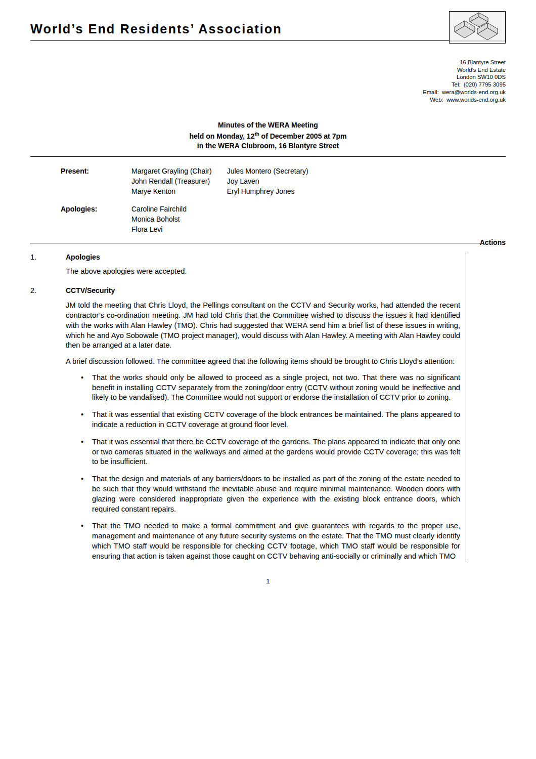World’s End Residents’ Association
16 Blantyre Street
World’s End Estate
London SW10 0DS
Tel: (020) 7795 3095
Email: wera@worlds-end.org.uk
Web: www.worlds-end.org.uk
Minutes of the WERA Meeting
held on Monday, 12th of December 2005 at 7pm
in the WERA Clubroom, 16 Blantyre Street
| Present: | Margaret Grayling (Chair) John Rendall (Treasurer) Marye Kenton | Jules Montero (Secretary) Joy Laven Eryl Humphrey Jones |
| Apologies: | Caroline Fairchild Monica Boholst Flora Levi | |
Actions
1.
Apologies
The above apologies were accepted.
2.
CCTV/Security
JM told the meeting that Chris Lloyd, the Pellings consultant on the CCTV and Security works, had attended the recent contractor’s co-ordination meeting. JM had told Chris that the Committee wished to discuss the issues it had identified with the works with Alan Hawley (TMO). Chris had suggested that WERA send him a brief list of these issues in writing, which he and Ayo Sobowale (TMO project manager), would discuss with Alan Hawley. A meeting with Alan Hawley could then be arranged at a later date.
A brief discussion followed. The committee agreed that the following items should be brought to Chris Lloyd’s attention:
That the works should only be allowed to proceed as a single project, not two. That there was no significant benefit in installing CCTV separately from the zoning/door entry (CCTV without zoning would be ineffective and likely to be vandalised). The Committee would not support or endorse the installation of CCTV prior to zoning.
That it was essential that existing CCTV coverage of the block entrances be maintained. The plans appeared to indicate a reduction in CCTV coverage at ground floor level.
That it was essential that there be CCTV coverage of the gardens. The plans appeared to indicate that only one or two cameras situated in the walkways and aimed at the gardens would provide CCTV coverage; this was felt to be insufficient.
That the design and materials of any barriers/doors to be installed as part of the zoning of the estate needed to be such that they would withstand the inevitable abuse and require minimal maintenance. Wooden doors with glazing were considered inappropriate given the experience with the existing block entrance doors, which required constant repairs.
That the TMO needed to make a formal commitment and give guarantees with regards to the proper use, management and maintenance of any future security systems on the estate. That the TMO must clearly identify which TMO staff would be responsible for checking CCTV footage, which TMO staff would be responsible for ensuring that action is taken against those caught on CCTV behaving anti-socially or criminally and which TMO
1